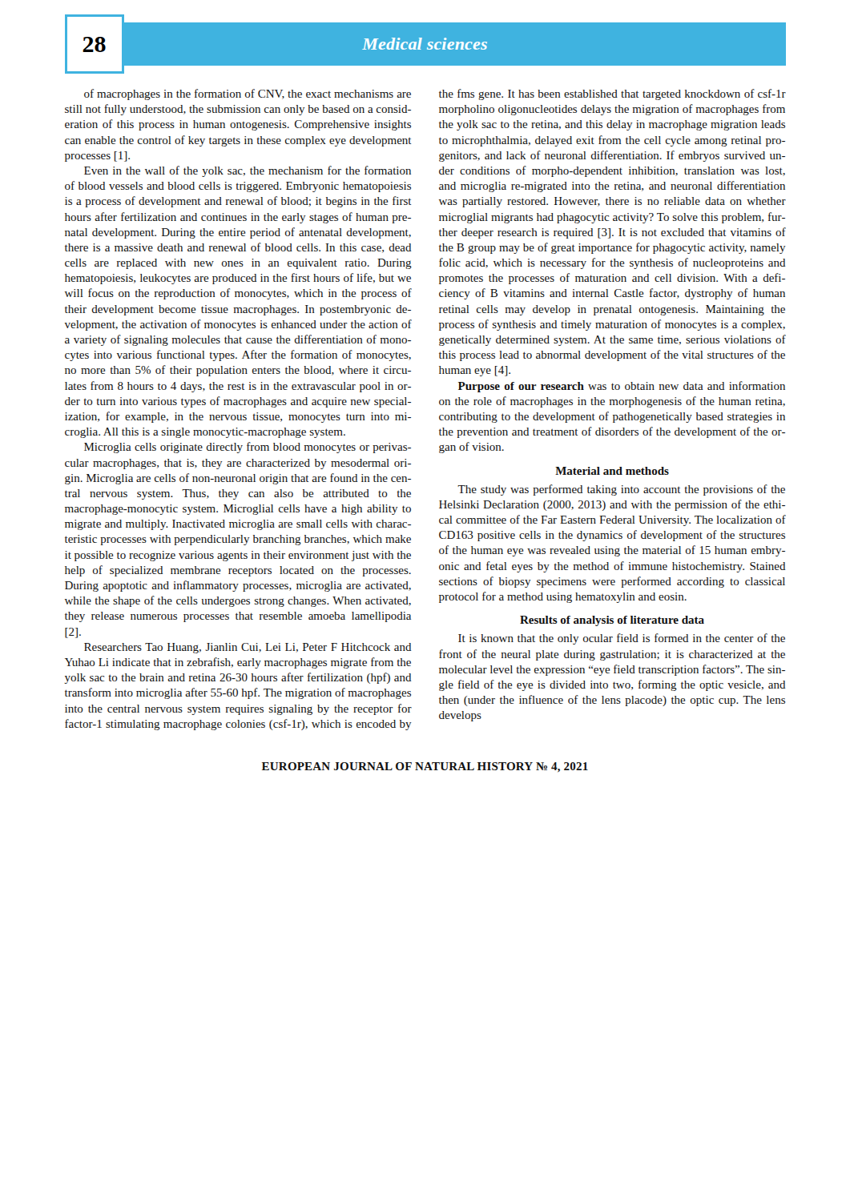Medical sciences
28
of macrophages in the formation of CNV, the exact mechanisms are still not fully understood, the submission can only be based on a consideration of this process in human ontogenesis. Comprehensive insights can enable the control of key targets in these complex eye development processes [1].
Even in the wall of the yolk sac, the mechanism for the formation of blood vessels and blood cells is triggered. Embryonic hematopoiesis is a process of development and renewal of blood; it begins in the first hours after fertilization and continues in the early stages of human prenatal development. During the entire period of antenatal development, there is a massive death and renewal of blood cells. In this case, dead cells are replaced with new ones in an equivalent ratio. During hematopoiesis, leukocytes are produced in the first hours of life, but we will focus on the reproduction of monocytes, which in the process of their development become tissue macrophages. In postembryonic development, the activation of monocytes is enhanced under the action of a variety of signaling molecules that cause the differentiation of monocytes into various functional types. After the formation of monocytes, no more than 5% of their population enters the blood, where it circulates from 8 hours to 4 days, the rest is in the extravascular pool in order to turn into various types of macrophages and acquire new specialization, for example, in the nervous tissue, monocytes turn into microglia. All this is a single monocytic-macrophage system.
Microglia cells originate directly from blood monocytes or perivascular macrophages, that is, they are characterized by mesodermal origin. Microglia are cells of non-neuronal origin that are found in the central nervous system. Thus, they can also be attributed to the macrophage-monocytic system. Microglial cells have a high ability to migrate and multiply. Inactivated microglia are small cells with characteristic processes with perpendicularly branching branches, which make it possible to recognize various agents in their environment just with the help of specialized membrane receptors located on the processes. During apoptotic and inflammatory processes, microglia are activated, while the shape of the cells undergoes strong changes. When activated, they release numerous processes that resemble amoeba lamellipodia [2].
Researchers Tao Huang, Jianlin Cui, Lei Li, Peter F Hitchcock and Yuhao Li indicate that in zebrafish, early macrophages migrate from the yolk sac to the brain and retina 26-30 hours after fertilization (hpf) and transform into microglia after 55-60 hpf. The migration of macrophages into the central nervous system requires signaling by the receptor for factor-1 stimulating macrophage colonies (csf-1r), which is encoded by the fms gene. It has been established that targeted knockdown of csf-1r morpholino oligonucleotides delays the migration of macrophages from the yolk sac to the retina, and this delay in macrophage migration leads to microphthalmia, delayed exit from the cell cycle among retinal progenitors, and lack of neuronal differentiation. If embryos survived under conditions of morpho-dependent inhibition, translation was lost, and microglia re-migrated into the retina, and neuronal differentiation was partially restored. However, there is no reliable data on whether microglial migrants had phagocytic activity? To solve this problem, further deeper research is required [3]. It is not excluded that vitamins of the B group may be of great importance for phagocytic activity, namely folic acid, which is necessary for the synthesis of nucleoproteins and promotes the processes of maturation and cell division. With a deficiency of B vitamins and internal Castle factor, dystrophy of human retinal cells may develop in prenatal ontogenesis. Maintaining the process of synthesis and timely maturation of monocytes is a complex, genetically determined system. At the same time, serious violations of this process lead to abnormal development of the vital structures of the human eye [4].
Purpose of our research was to obtain new data and information on the role of macrophages in the morphogenesis of the human retina, contributing to the development of pathogenetically based strategies in the prevention and treatment of disorders of the development of the organ of vision.
Material and methods
The study was performed taking into account the provisions of the Helsinki Declaration (2000, 2013) and with the permission of the ethical committee of the Far Eastern Federal University. The localization of CD163 positive cells in the dynamics of development of the structures of the human eye was revealed using the material of 15 human embryonic and fetal eyes by the method of immune histochemistry. Stained sections of biopsy specimens were performed according to classical protocol for a method using hematoxylin and eosin.
Results of analysis of literature data
It is known that the only ocular field is formed in the center of the front of the neural plate during gastrulation; it is characterized at the molecular level the expression “eye field transcription factors”. The single field of the eye is divided into two, forming the optic vesicle, and then (under the influence of the lens placode) the optic cup. The lens develops
EUROPEAN JOURNAL OF NATURAL HISTORY № 4, 2021